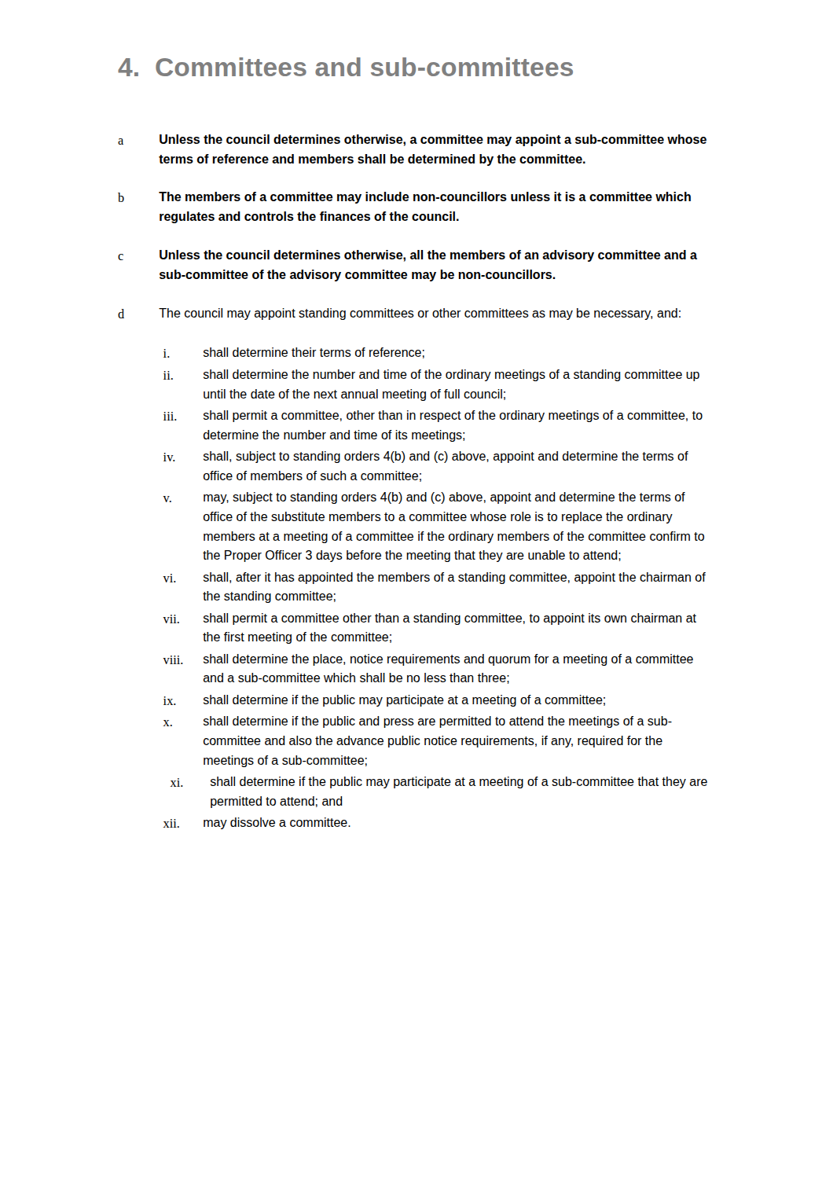4. Committees and sub-committees
a
Unless the council determines otherwise, a committee may appoint a sub-committee whose terms of reference and members shall be determined by the committee.
b
The members of a committee may include non-councillors unless it is a committee which regulates and controls the finances of the council.
c
Unless the council determines otherwise, all the members of an advisory committee and a sub-committee of the advisory committee may be non-councillors.
d
The council may appoint standing committees or other committees as may be necessary, and:
i. shall determine their terms of reference;
ii. shall determine the number and time of the ordinary meetings of a standing committee up until the date of the next annual meeting of full council;
iii. shall permit a committee, other than in respect of the ordinary meetings of a committee, to determine the number and time of its meetings;
iv. shall, subject to standing orders 4(b) and (c) above, appoint and determine the terms of office of members of such a committee;
v. may, subject to standing orders 4(b) and (c) above, appoint and determine the terms of office of the substitute members to a committee whose role is to replace the ordinary members at a meeting of a committee if the ordinary members of the committee confirm to the Proper Officer 3 days before the meeting that they are unable to attend;
vi. shall, after it has appointed the members of a standing committee, appoint the chairman of the standing committee;
vii. shall permit a committee other than a standing committee, to appoint its own chairman at the first meeting of the committee;
viii. shall determine the place, notice requirements and quorum for a meeting of a committee and a sub-committee which shall be no less than three;
ix. shall determine if the public may participate at a meeting of a committee;
x. shall determine if the public and press are permitted to attend the meetings of a sub-committee and also the advance public notice requirements, if any, required for the meetings of a sub-committee;
xi. shall determine if the public may participate at a meeting of a sub-committee that they are permitted to attend; and
xii. may dissolve a committee.